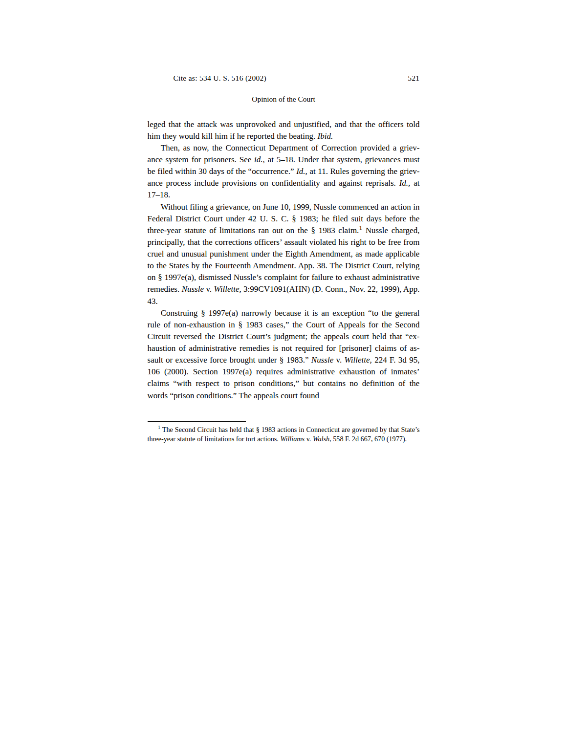Cite as: 534 U. S. 516 (2002) 521
Opinion of the Court
leged that the attack was unprovoked and unjustified, and that the officers told him they would kill him if he reported the beating. Ibid.
Then, as now, the Connecticut Department of Correction provided a grievance system for prisoners. See id., at 5–18. Under that system, grievances must be filed within 30 days of the “occurrence.” Id., at 11. Rules governing the grievance process include provisions on confidentiality and against reprisals. Id., at 17–18.
Without filing a grievance, on June 10, 1999, Nussle commenced an action in Federal District Court under 42 U. S. C. § 1983; he filed suit days before the three-year statute of limitations ran out on the § 1983 claim.1 Nussle charged, principally, that the corrections officers’ assault violated his right to be free from cruel and unusual punishment under the Eighth Amendment, as made applicable to the States by the Fourteenth Amendment. App. 38. The District Court, relying on § 1997e(a), dismissed Nussle’s complaint for failure to exhaust administrative remedies. Nussle v. Willette, 3:99CV1091(AHN) (D. Conn., Nov. 22, 1999), App. 43.
Construing § 1997e(a) narrowly because it is an exception “to the general rule of non-exhaustion in § 1983 cases,” the Court of Appeals for the Second Circuit reversed the District Court’s judgment; the appeals court held that “exhaustion of administrative remedies is not required for [prisoner] claims of assault or excessive force brought under § 1983.” Nussle v. Willette, 224 F. 3d 95, 106 (2000). Section 1997e(a) requires administrative exhaustion of inmates’ claims “with respect to prison conditions,” but contains no definition of the words “prison conditions.” The appeals court found
1 The Second Circuit has held that § 1983 actions in Connecticut are governed by that State’s three-year statute of limitations for tort actions. Williams v. Walsh, 558 F. 2d 667, 670 (1977).